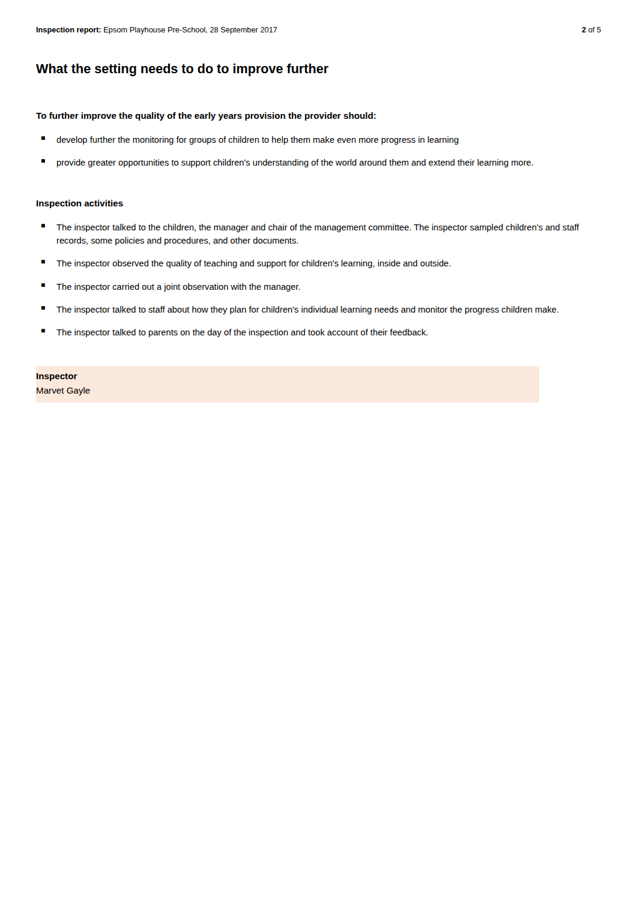Inspection report: Epsom Playhouse Pre-School, 28 September 2017
2 of 5
What the setting needs to do to improve further
To further improve the quality of the early years provision the provider should:
develop further the monitoring for groups of children to help them make even more progress in learning
provide greater opportunities to support children's understanding of the world around them and extend their learning more.
Inspection activities
The inspector talked to the children, the manager and chair of the management committee. The inspector sampled children's and staff records, some policies and procedures, and other documents.
The inspector observed the quality of teaching and support for children's learning, inside and outside.
The inspector carried out a joint observation with the manager.
The inspector talked to staff about how they plan for children's individual learning needs and monitor the progress children make.
The inspector talked to parents on the day of the inspection and took account of their feedback.
Inspector Marvet Gayle